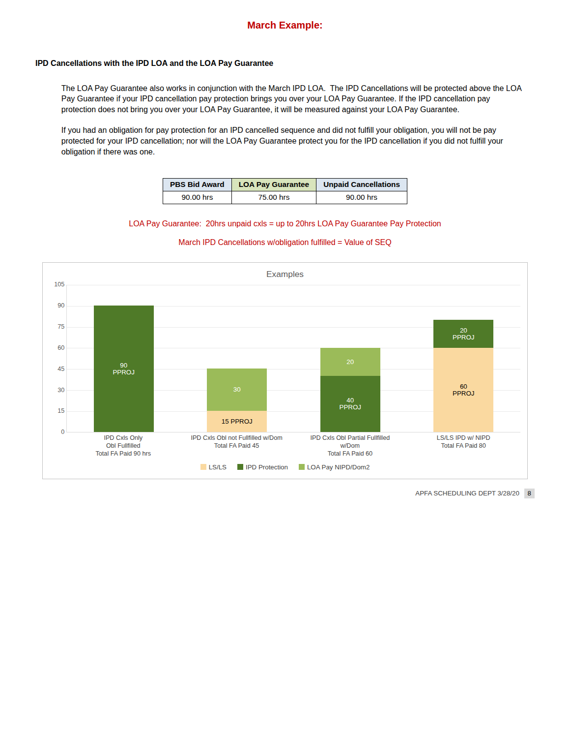March Example:
IPD Cancellations with the IPD LOA and the LOA Pay Guarantee
The LOA Pay Guarantee also works in conjunction with the March IPD LOA. The IPD Cancellations will be protected above the LOA Pay Guarantee if your IPD cancellation pay protection brings you over your LOA Pay Guarantee. If the IPD cancellation pay protection does not bring you over your LOA Pay Guarantee, it will be measured against your LOA Pay Guarantee.
If you had an obligation for pay protection for an IPD cancelled sequence and did not fulfill your obligation, you will not be pay protected for your IPD cancellation; nor will the LOA Pay Guarantee protect you for the IPD cancellation if you did not fulfill your obligation if there was one.
| PBS Bid Award | LOA Pay Guarantee | Unpaid Cancellations |
| --- | --- | --- |
| 90.00 hrs | 75.00 hrs | 90.00 hrs |
LOA Pay Guarantee: 20hrs unpaid cxls = up to 20hrs LOA Pay Guarantee Pay Protection
March IPD Cancellations w/obligation fulfilled = Value of SEQ
Examples
105 90 75 60 45 30 15 0
90
PPROJ
30
15 PPROJ
20
40
PPROJ
20
PPROJ
60
PPROJ
IPD Cxls Only
Obl Fullfilled
Total FA Paid 90 hrs
IPD Cxls Obl not Fullfilled w/Dom
Total FA Paid 45
IPD Cxls Obl Partial Fullfilled w/Dom
Total FA Paid 60
LS/LS IPD w/ NIPD
Total FA Paid 80
LS/LS
IPD Protection
LOA Pay NIPD/Dom2
APFA SCHEDULING DEPT 3/28/20 8